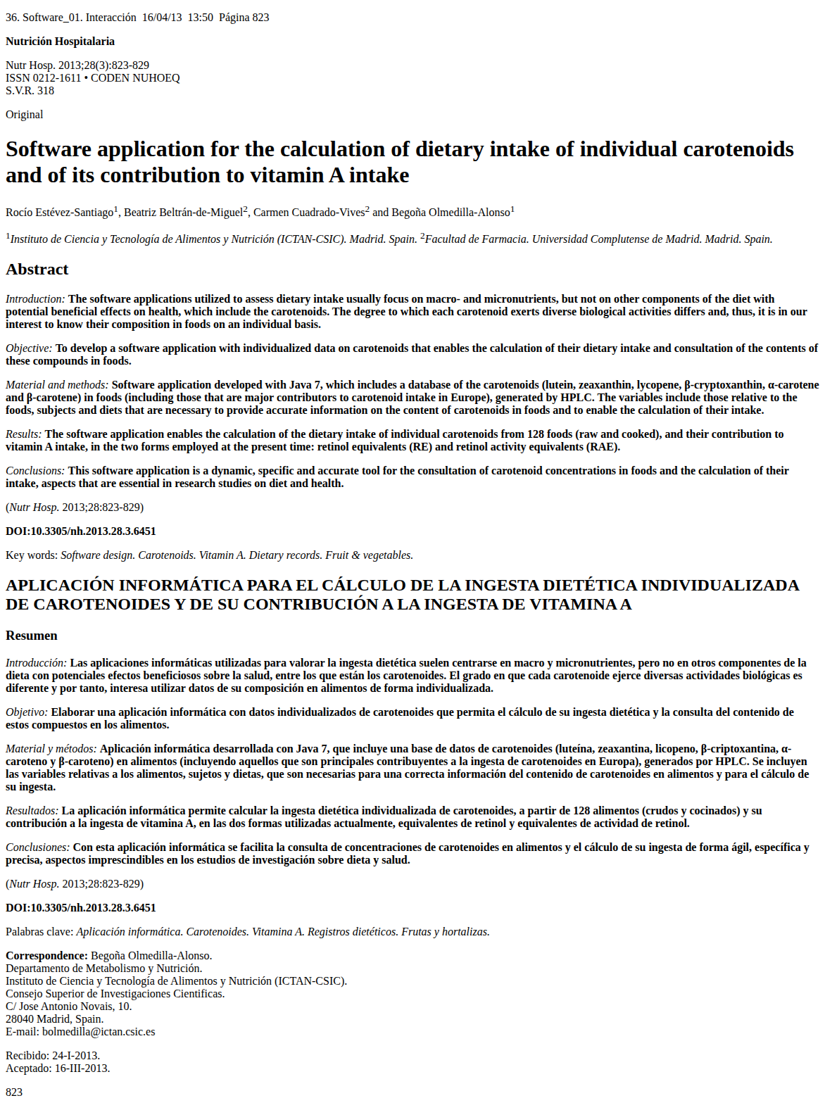36. Software_01. Interacción 16/04/13 13:50 Página 823
Nutrición Hospitalaria
Nutr Hosp. 2013;28(3):823-829
ISSN 0212-1611 • CODEN NUHOEQ
S.V.R. 318
Original
Software application for the calculation of dietary intake of individual carotenoids and of its contribution to vitamin A intake
Rocío Estévez-Santiago1, Beatriz Beltrán-de-Miguel2, Carmen Cuadrado-Vives2 and Begoña Olmedilla-Alonso1
1Instituto de Ciencia y Tecnología de Alimentos y Nutrición (ICTAN-CSIC). Madrid. Spain. 2Facultad de Farmacia. Universidad Complutense de Madrid. Madrid. Spain.
Abstract
Introduction: The software applications utilized to assess dietary intake usually focus on macro- and micronutrients, but not on other components of the diet with potential beneficial effects on health, which include the carotenoids. The degree to which each carotenoid exerts diverse biological activities differs and, thus, it is in our interest to know their composition in foods on an individual basis.
Objective: To develop a software application with individualized data on carotenoids that enables the calculation of their dietary intake and consultation of the contents of these compounds in foods.
Material and methods: Software application developed with Java 7, which includes a database of the carotenoids (lutein, zeaxanthin, lycopene, β-cryptoxanthin, α-carotene and β-carotene) in foods (including those that are major contributors to carotenoid intake in Europe), generated by HPLC. The variables include those relative to the foods, subjects and diets that are necessary to provide accurate information on the content of carotenoids in foods and to enable the calculation of their intake.
Results: The software application enables the calculation of the dietary intake of individual carotenoids from 128 foods (raw and cooked), and their contribution to vitamin A intake, in the two forms employed at the present time: retinol equivalents (RE) and retinol activity equivalents (RAE).
Conclusions: This software application is a dynamic, specific and accurate tool for the consultation of carotenoid concentrations in foods and the calculation of their intake, aspects that are essential in research studies on diet and health.
(Nutr Hosp. 2013;28:823-829)
DOI:10.3305/nh.2013.28.3.6451
Key words: Software design. Carotenoids. Vitamin A. Dietary records. Fruit & vegetables.
APLICACIÓN INFORMÁTICA PARA EL CÁLCULO DE LA INGESTA DIETÉTICA INDIVIDUALIZADA DE CAROTENOIDES Y DE SU CONTRIBUCIÓN A LA INGESTA DE VITAMINA A
Resumen
Introducción: Las aplicaciones informáticas utilizadas para valorar la ingesta dietética suelen centrarse en macro y micronutrientes, pero no en otros componentes de la dieta con potenciales efectos beneficiosos sobre la salud, entre los que están los carotenoides. El grado en que cada carotenoide ejerce diversas actividades biológicas es diferente y por tanto, interesa utilizar datos de su composición en alimentos de forma individualizada.
Objetivo: Elaborar una aplicación informática con datos individualizados de carotenoides que permita el cálculo de su ingesta dietética y la consulta del contenido de estos compuestos en los alimentos.
Material y métodos: Aplicación informática desarrollada con Java 7, que incluye una base de datos de carotenoides (luteína, zeaxantina, licopeno, β-criptoxantina, α-caroteno y β-caroteno) en alimentos (incluyendo aquellos que son principales contribuyentes a la ingesta de carotenoides en Europa), generados por HPLC. Se incluyen las variables relativas a los alimentos, sujetos y dietas, que son necesarias para una correcta información del contenido de carotenoides en alimentos y para el cálculo de su ingesta.
Resultados: La aplicación informática permite calcular la ingesta dietética individualizada de carotenoides, a partir de 128 alimentos (crudos y cocinados) y su contribución a la ingesta de vitamina A, en las dos formas utilizadas actualmente, equivalentes de retinol y equivalentes de actividad de retinol.
Conclusiones: Con esta aplicación informática se facilita la consulta de concentraciones de carotenoides en alimentos y el cálculo de su ingesta de forma ágil, específica y precisa, aspectos imprescindibles en los estudios de investigación sobre dieta y salud.
(Nutr Hosp. 2013;28:823-829)
DOI:10.3305/nh.2013.28.3.6451
Palabras clave: Aplicación informática. Carotenoides. Vitamina A. Registros dietéticos. Frutas y hortalizas.
Correspondence: Begoña Olmedilla-Alonso.
Departamento de Metabolismo y Nutrición.
Instituto de Ciencia y Tecnología de Alimentos y Nutrición (ICTAN-CSIC).
Consejo Superior de Investigaciones Cientificas.
C/ Jose Antonio Novais, 10.
28040 Madrid, Spain.
E-mail: bolmedilla@ictan.csic.es
Recibido: 24-I-2013.
Aceptado: 16-III-2013.
823